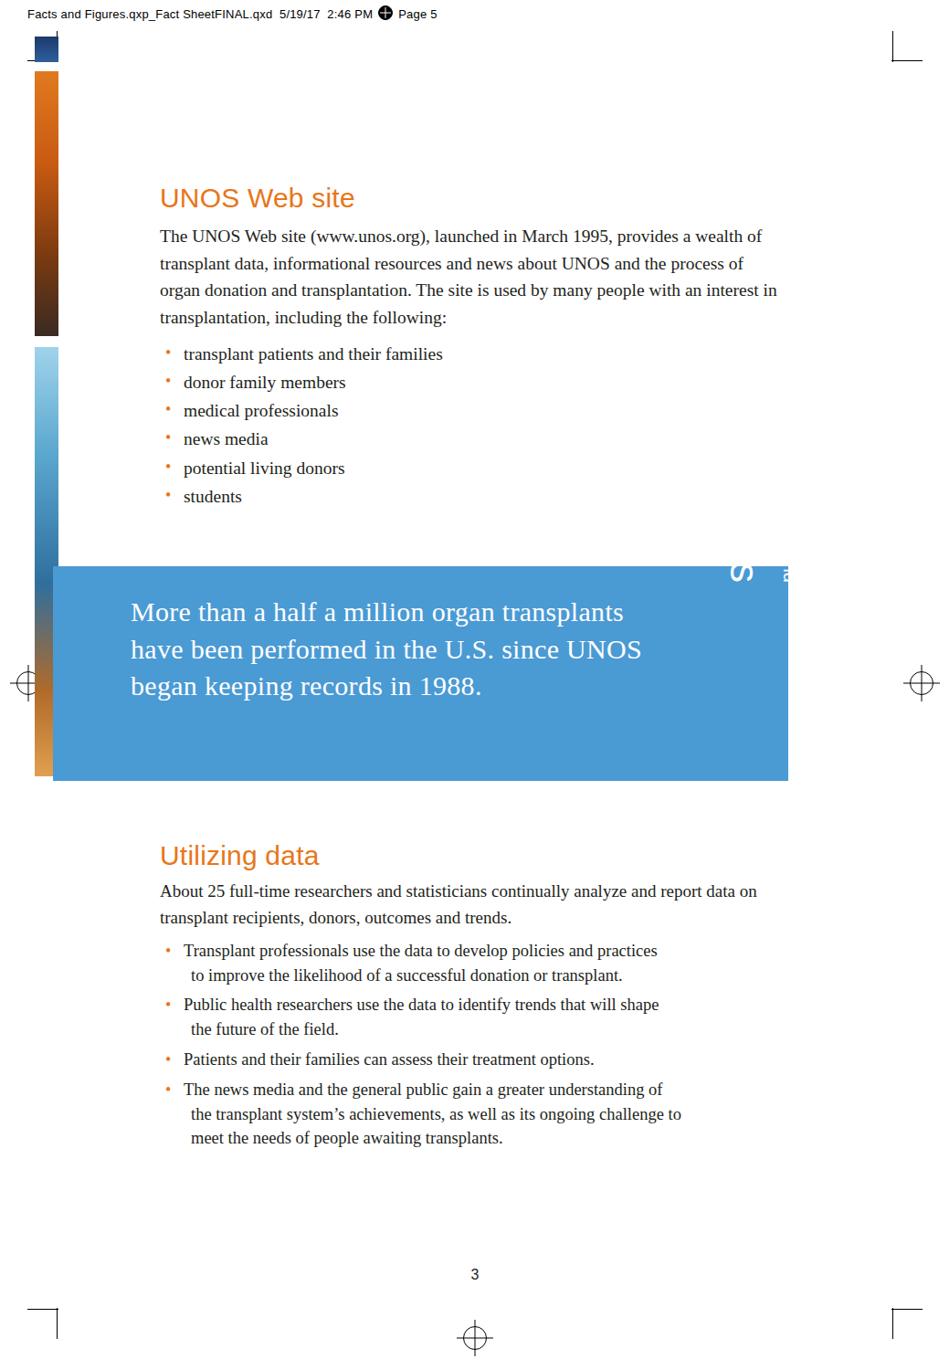Facts and Figures.qxp_Fact SheetFINAL.qxd 5/19/17 2:46 PM Page 5
UNOS Web site
The UNOS Web site (www.unos.org), launched in March 1995, provides a wealth of transplant data, informational resources and news about UNOS and the process of organ donation and transplantation. The site is used by many people with an interest in transplantation, including the following:
transplant patients and their families
donor family members
medical professionals
news media
potential living donors
students
More than a half a million organ transplants have been performed in the U.S. since UNOS began keeping records in 1988.
Factsand
Figures
Utilizing data
About 25 full-time researchers and statisticians continually analyze and report data on transplant recipients, donors, outcomes and trends.
Transplant professionals use the data to develop policies and practices to improve the likelihood of a successful donation or transplant.
Public health researchers use the data to identify trends that will shape the future of the field.
Patients and their families can assess their treatment options.
The news media and the general public gain a greater understanding of the transplant system’s achievements, as well as its ongoing challenge to meet the needs of people awaiting transplants.
3